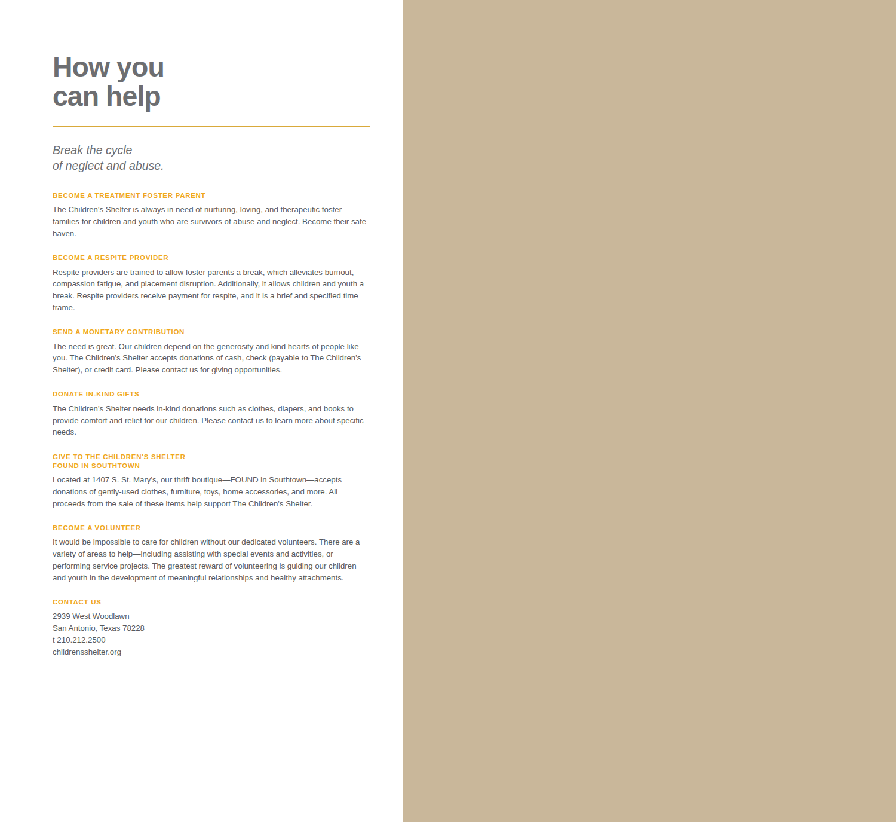How you
can help
Break the cycle
of neglect and abuse.
Become a Treatment Foster Parent
The Children's Shelter is always in need of nurturing, loving, and therapeutic foster families for children and youth who are survivors of abuse and neglect. Become their safe haven.
Become a Respite Provider
Respite providers are trained to allow foster parents a break, which alleviates burnout, compassion fatigue, and placement disruption. Additionally, it allows children and youth a break. Respite providers receive payment for respite, and it is a brief and specified time frame.
Send a Monetary Contribution
The need is great. Our children depend on the generosity and kind hearts of people like you. The Children's Shelter accepts donations of cash, check (payable to The Children's Shelter), or credit card. Please contact us for giving opportunities.
Donate In-Kind Gifts
The Children's Shelter needs in-kind donations such as clothes, diapers, and books to provide comfort and relief for our children. Please contact us to learn more about specific needs.
Give to The Children's Shelter
Found in Southtown
Located at 1407 S. St. Mary's, our thrift boutique—FOUND in Southtown—accepts donations of gently-used clothes, furniture, toys, home accessories, and more. All proceeds from the sale of these items help support The Children's Shelter.
Become a Volunteer
It would be impossible to care for children without our dedicated volunteers. There are a variety of areas to help—including assisting with special events and activities, or performing service projects. The greatest reward of volunteering is guiding our children and youth in the development of meaningful relationships and healthy attachments.
Contact Us
2939 West Woodlawn
San Antonio, Texas 78228
t 210.212.2500
childrensshelter.org